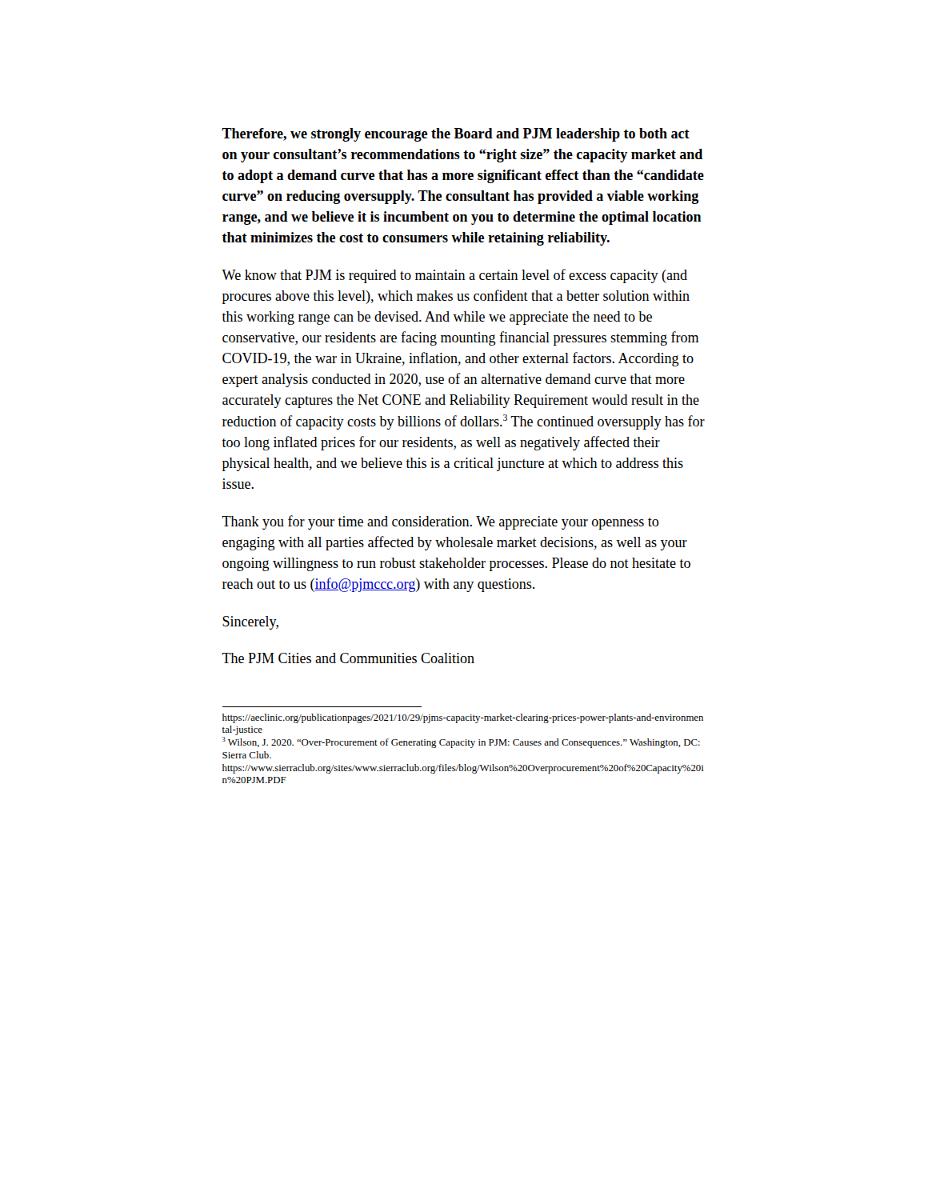Therefore, we strongly encourage the Board and PJM leadership to both act on your consultant’s recommendations to “right size” the capacity market and to adopt a demand curve that has a more significant effect than the “candidate curve” on reducing oversupply. The consultant has provided a viable working range, and we believe it is incumbent on you to determine the optimal location that minimizes the cost to consumers while retaining reliability.
We know that PJM is required to maintain a certain level of excess capacity (and procures above this level), which makes us confident that a better solution within this working range can be devised. And while we appreciate the need to be conservative, our residents are facing mounting financial pressures stemming from COVID-19, the war in Ukraine, inflation, and other external factors. According to expert analysis conducted in 2020, use of an alternative demand curve that more accurately captures the Net CONE and Reliability Requirement would result in the reduction of capacity costs by billions of dollars.3 The continued oversupply has for too long inflated prices for our residents, as well as negatively affected their physical health, and we believe this is a critical juncture at which to address this issue.
Thank you for your time and consideration. We appreciate your openness to engaging with all parties affected by wholesale market decisions, as well as your ongoing willingness to run robust stakeholder processes. Please do not hesitate to reach out to us (info@pjmccc.org) with any questions.
Sincerely,
The PJM Cities and Communities Coalition
https://aeclinic.org/publicationpages/2021/10/29/pjms-capacity-market-clearing-prices-power-plants-and-environmental-justice
3 Wilson, J. 2020. “Over-Procurement of Generating Capacity in PJM: Causes and Consequences.” Washington, DC: Sierra Club.
https://www.sierraclub.org/sites/www.sierraclub.org/files/blog/Wilson%20Overprocurement%20of%20Capacity%20in%20PJM.PDF